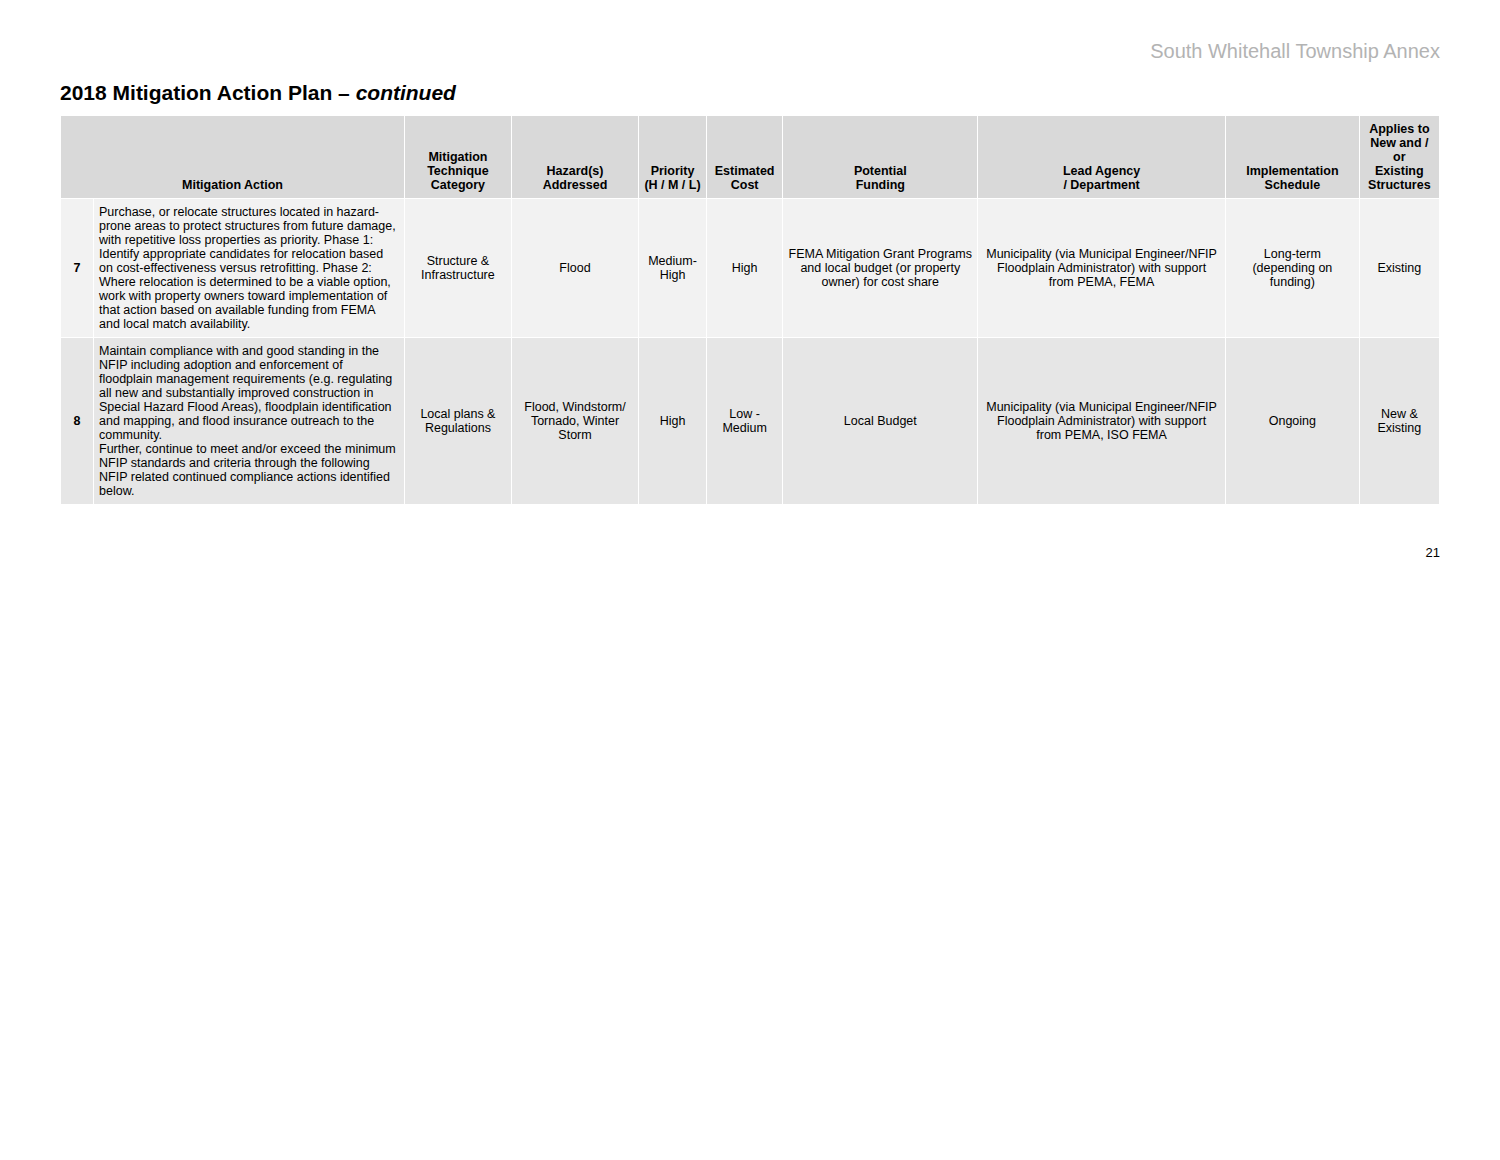South Whitehall Township Annex
2018 Mitigation Action Plan – continued
| Mitigation Action | Mitigation Technique Category | Hazard(s) Addressed | Priority (H / M / L) | Estimated Cost | Potential Funding | Lead Agency / Department | Implementation Schedule | Applies to New and / or Existing Structures |
| --- | --- | --- | --- | --- | --- | --- | --- | --- |
| 7 | Purchase, or relocate structures located in hazard-prone areas to protect structures from future damage, with repetitive loss properties as priority. Phase 1: Identify appropriate candidates for relocation based on cost-effectiveness versus retrofitting. Phase 2: Where relocation is determined to be a viable option, work with property owners toward implementation of that action based on available funding from FEMA and local match availability. | Structure & Infrastructure | Flood | Medium-High | High | FEMA Mitigation Grant Programs and local budget (or property owner) for cost share | Municipality (via Municipal Engineer/NFIP Floodplain Administrator) with support from PEMA, FEMA | Long-term (depending on funding) | Existing |
| 8 | Maintain compliance with and good standing in the NFIP including adoption and enforcement of floodplain management requirements (e.g. regulating all new and substantially improved construction in Special Hazard Flood Areas), floodplain identification and mapping, and flood insurance outreach to the community. Further, continue to meet and/or exceed the minimum NFIP standards and criteria through the following NFIP related continued compliance actions identified below. | Local plans & Regulations | Flood, Windstorm/ Tornado, Winter Storm | High | Low - Medium | Local Budget | Municipality (via Municipal Engineer/NFIP Floodplain Administrator) with support from PEMA, ISO FEMA | Ongoing | New & Existing |
21